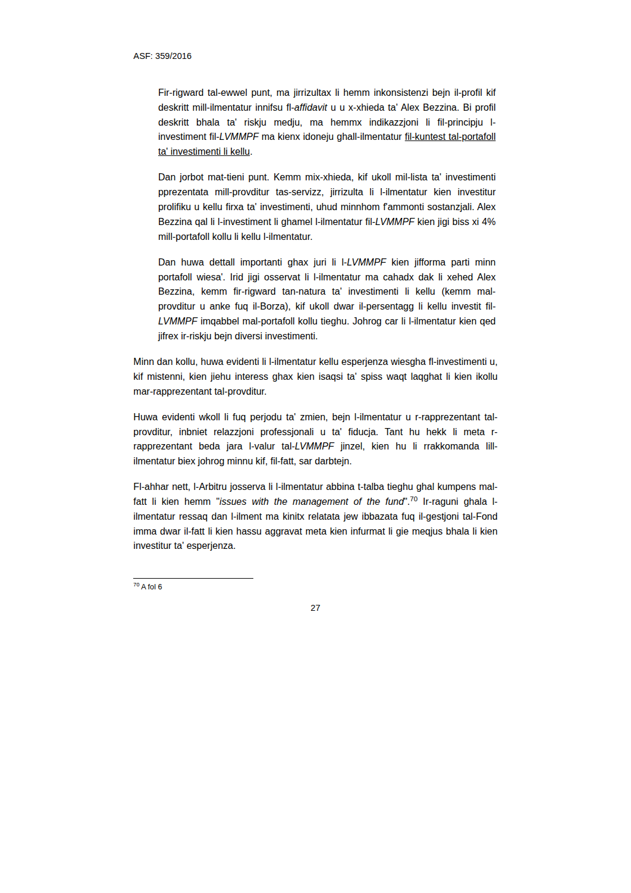ASF: 359/2016
Fir-rigward tal-ewwel punt, ma jirrizultax li hemm inkonsistenzi bejn il-profil kif deskritt mill-ilmentatur innifsu fl-affidavit u u x-xhieda ta' Alex Bezzina. Bi profil deskritt bhala ta' riskju medju, ma hemmx indikazzjoni li fil-principju l-investiment fil-LVMMPF ma kienx idoneju ghall-ilmentatur fil-kuntest tal-portafoll ta' investimenti li kellu.
Dan jorbot mat-tieni punt. Kemm mix-xhieda, kif ukoll mil-lista ta' investimenti pprezentata mill-provditur tas-servizz, jirrizulta li l-ilmentatur kien investitur prolifiku u kellu firxa ta' investimenti, uhud minnhom f'ammonti sostanzjali. Alex Bezzina qal li l-investiment li ghamel l-ilmentatur fil-LVMMPF kien jigi biss xi 4% mill-portafoll kollu li kellu l-ilmentatur.
Dan huwa dettall importanti ghax juri li l-LVMMPF kien jifforma parti minn portafoll wiesa'. Irid jigi osservat li l-ilmentatur ma cahadx dak li xehed Alex Bezzina, kemm fir-rigward tan-natura ta' investimenti li kellu (kemm mal-provditur u anke fuq il-Borza), kif ukoll dwar il-persentagg li kellu investit fil-LVMMPF imqabbel mal-portafoll kollu tieghu. Johrog car li l-ilmentatur kien qed jifrex ir-riskju bejn diversi investimenti.
Minn dan kollu, huwa evidenti li l-ilmentatur kellu esperjenza wiesgha fl-investimenti u, kif mistenni, kien jiehu interess ghax kien isaqsi ta' spiss waqt laqghat li kien ikollu mar-rapprezentant tal-provditur.
Huwa evidenti wkoll li fuq perjodu ta' zmien, bejn l-ilmentatur u r-rapprezentant tal-provditur, inbniet relazzjoni professjonali u ta' fiducja. Tant hu hekk li meta r-rapprezentant beda jara l-valur tal-LVMMPF jinzel, kien hu li rrakkomanda lill-ilmentatur biex johrog minnu kif, fil-fatt, sar darbtejn.
Fl-ahhar nett, l-Arbitru josserva li l-ilmentatur abbina t-talba tieghu ghal kumpens mal-fatt li kien hemm "issues with the management of the fund".70 Ir-raguni ghala l-ilmentatur ressaq dan l-ilment ma kinitx relatata jew ibbazata fuq il-gestjoni tal-Fond imma dwar il-fatt li kien hassu aggravat meta kien infurmat li gie meqjus bhala li kien investitur ta' esperjenza.
70 A fol 6
27